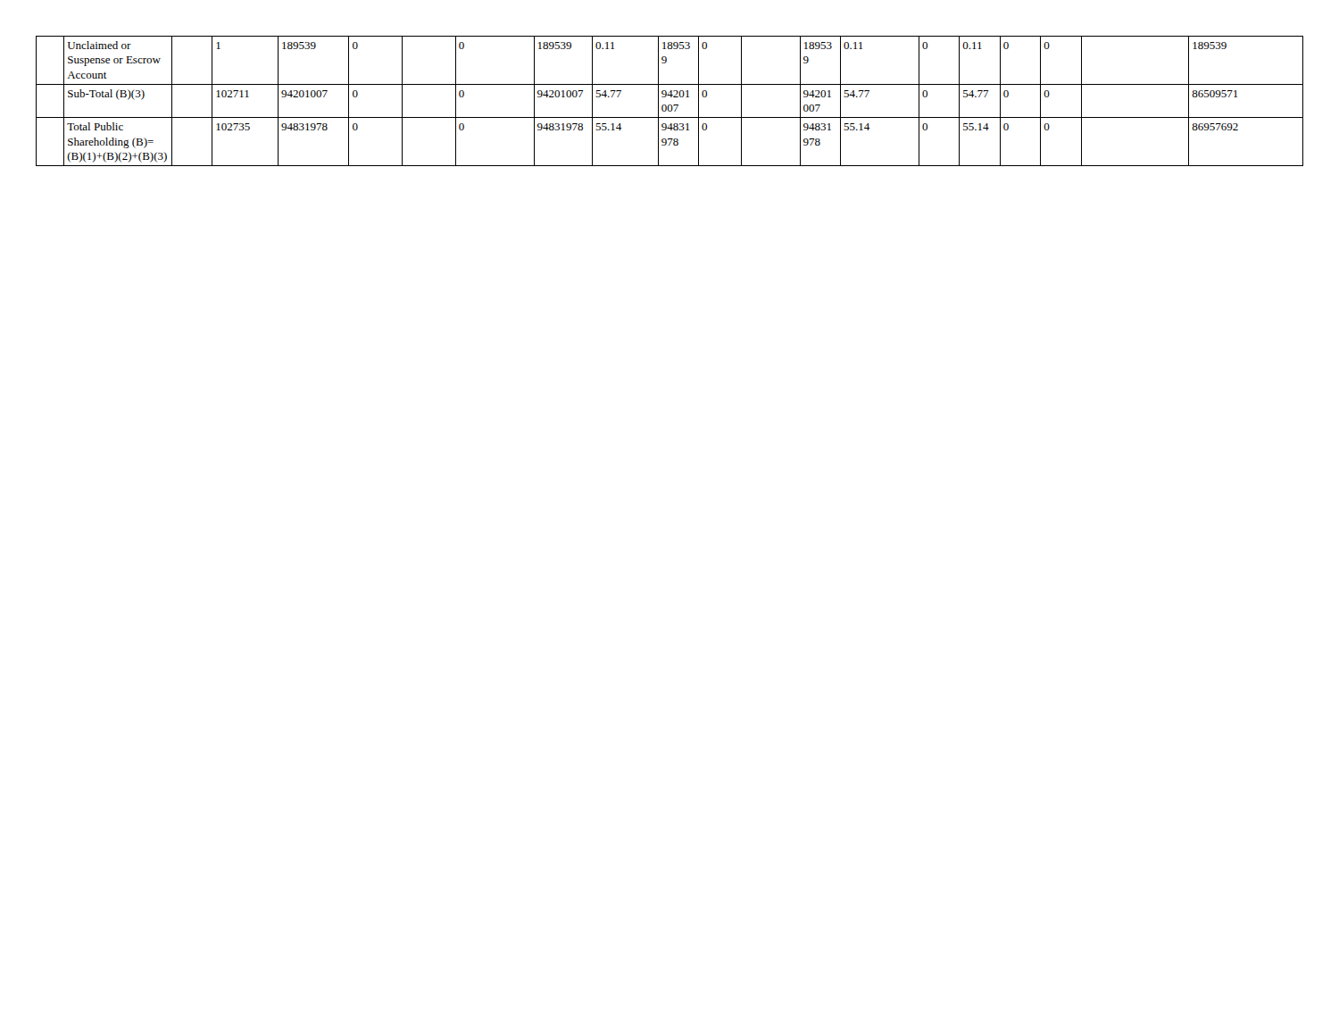| | Unclaimed or Suspense or Escrow Account | | 1 | 189539 | 0 | | 0 | 189539 | 0.11 | 189539 | 0 | | 189539 | 0.11 | 0 | 0.11 | 0 | 0 | | 189539 |
| | Sub-Total (B)(3) | | 102711 | 94201007 | 0 | | 0 | 94201007 | 54.77 | 94201007 | 0 | | 94201007 | 54.77 | 0 | 54.77 | 0 | 0 | | 86509571 |
| | Total Public Shareholding (B)= (B)(1)+(B)(2)+(B)(3) | | 102735 | 94831978 | 0 | | 0 | 94831978 | 55.14 | 94831978 | 0 | | 94831978 | 55.14 | 0 | 55.14 | 0 | 0 | | 86957692 |